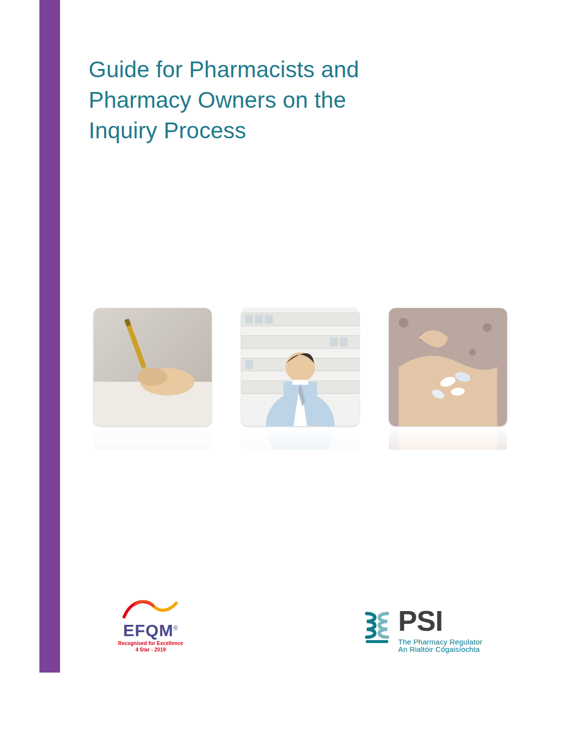Guide for Pharmacists and Pharmacy Owners on the Inquiry Process
EFQM®
Recognised for Excellence
4 Star - 2019
PSI The Pharmacy Regulator An Rialtóir Cógaisíochta